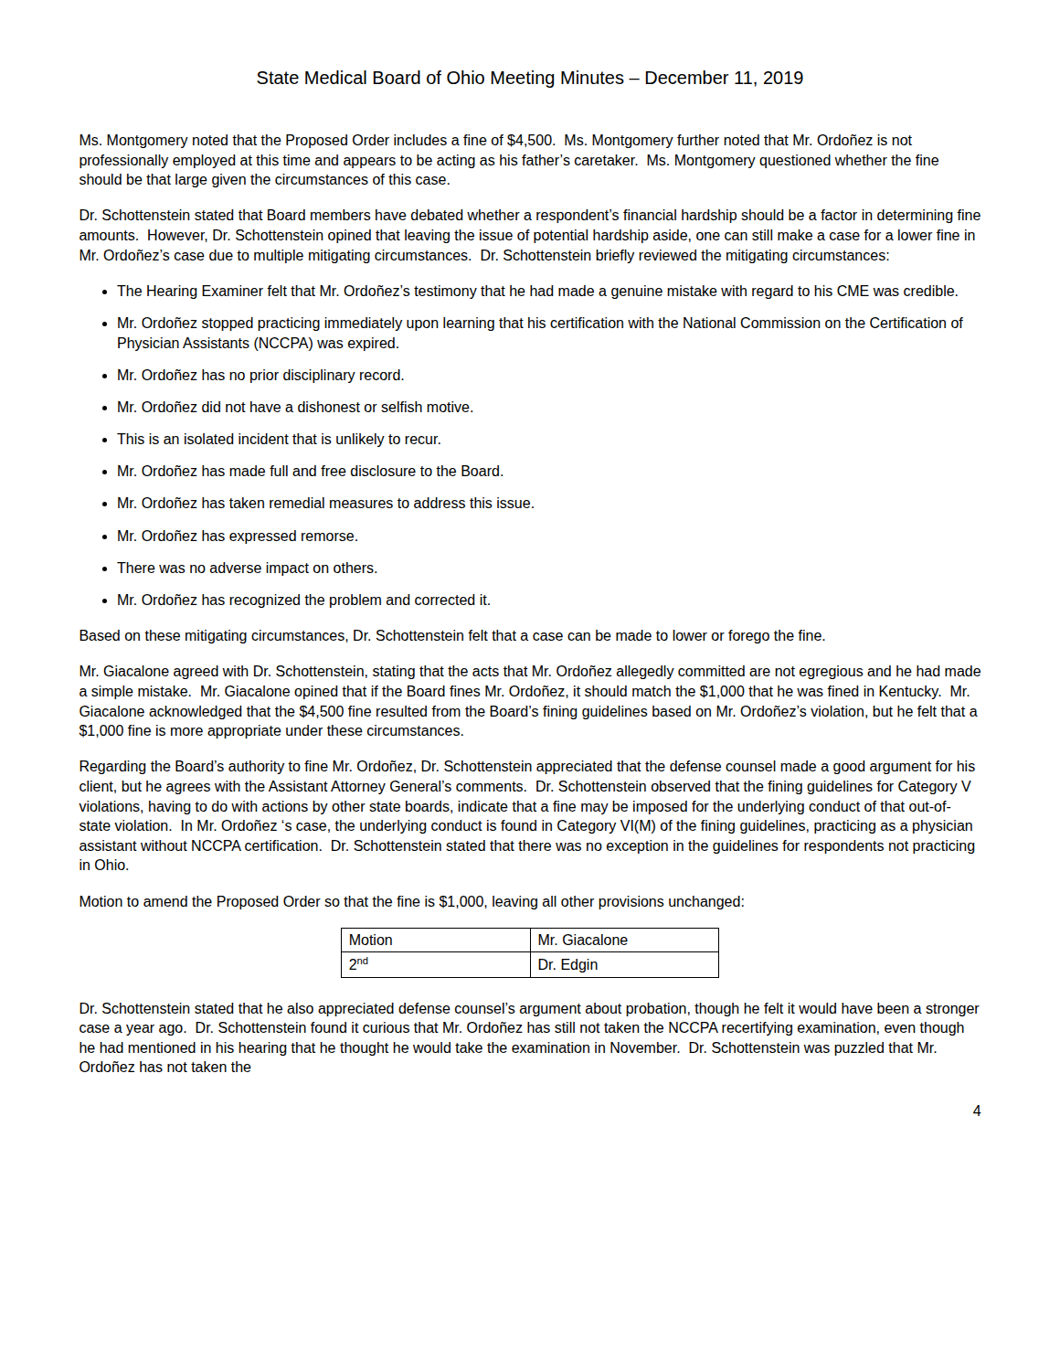State Medical Board of Ohio Meeting Minutes – December 11, 2019
Ms. Montgomery noted that the Proposed Order includes a fine of $4,500. Ms. Montgomery further noted that Mr. Ordoñez is not professionally employed at this time and appears to be acting as his father’s caretaker. Ms. Montgomery questioned whether the fine should be that large given the circumstances of this case.
Dr. Schottenstein stated that Board members have debated whether a respondent’s financial hardship should be a factor in determining fine amounts. However, Dr. Schottenstein opined that leaving the issue of potential hardship aside, one can still make a case for a lower fine in Mr. Ordoñez’s case due to multiple mitigating circumstances. Dr. Schottenstein briefly reviewed the mitigating circumstances:
The Hearing Examiner felt that Mr. Ordoñez’s testimony that he had made a genuine mistake with regard to his CME was credible.
Mr. Ordoñez stopped practicing immediately upon learning that his certification with the National Commission on the Certification of Physician Assistants (NCCPA) was expired.
Mr. Ordoñez has no prior disciplinary record.
Mr. Ordoñez did not have a dishonest or selfish motive.
This is an isolated incident that is unlikely to recur.
Mr. Ordoñez has made full and free disclosure to the Board.
Mr. Ordoñez has taken remedial measures to address this issue.
Mr. Ordoñez has expressed remorse.
There was no adverse impact on others.
Mr. Ordoñez has recognized the problem and corrected it.
Based on these mitigating circumstances, Dr. Schottenstein felt that a case can be made to lower or forego the fine.
Mr. Giacalone agreed with Dr. Schottenstein, stating that the acts that Mr. Ordoñez allegedly committed are not egregious and he had made a simple mistake. Mr. Giacalone opined that if the Board fines Mr. Ordoñez, it should match the $1,000 that he was fined in Kentucky. Mr. Giacalone acknowledged that the $4,500 fine resulted from the Board’s fining guidelines based on Mr. Ordoñez’s violation, but he felt that a $1,000 fine is more appropriate under these circumstances.
Regarding the Board’s authority to fine Mr. Ordoñez, Dr. Schottenstein appreciated that the defense counsel made a good argument for his client, but he agrees with the Assistant Attorney General’s comments. Dr. Schottenstein observed that the fining guidelines for Category V violations, having to do with actions by other state boards, indicate that a fine may be imposed for the underlying conduct of that out-of-state violation. In Mr. Ordoñez ‘s case, the underlying conduct is found in Category VI(M) of the fining guidelines, practicing as a physician assistant without NCCPA certification. Dr. Schottenstein stated that there was no exception in the guidelines for respondents not practicing in Ohio.
Motion to amend the Proposed Order so that the fine is $1,000, leaving all other provisions unchanged:
| Motion | Mr. Giacalone |
| 2 nd | Dr. Edgin |
Dr. Schottenstein stated that he also appreciated defense counsel’s argument about probation, though he felt it would have been a stronger case a year ago. Dr. Schottenstein found it curious that Mr. Ordoñez has still not taken the NCCPA recertifying examination, even though he had mentioned in his hearing that he thought he would take the examination in November. Dr. Schottenstein was puzzled that Mr. Ordoñez has not taken the
4